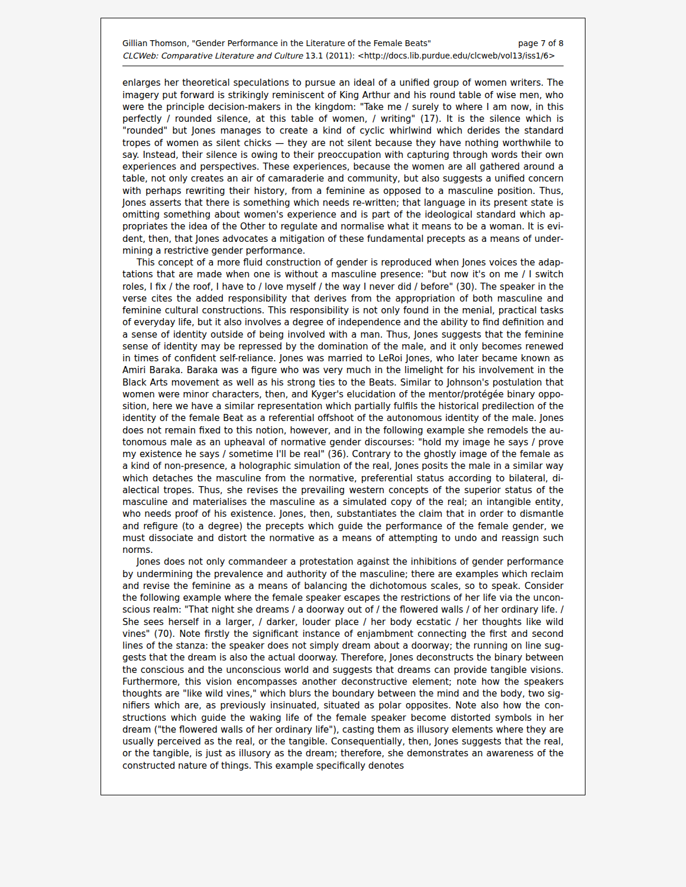Gillian Thomson, "Gender Performance in the Literature of the Female Beats" page 7 of 8
CLCWeb: Comparative Literature and Culture 13.1 (2011): <http://docs.lib.purdue.edu/clcweb/vol13/iss1/6>
enlarges her theoretical speculations to pursue an ideal of a unified group of women writers. The imagery put forward is strikingly reminiscent of King Arthur and his round table of wise men, who were the principle decision-makers in the kingdom: "Take me / surely to where I am now, in this perfectly / rounded silence, at this table of women, / writing" (17). It is the silence which is "rounded" but Jones manages to create a kind of cyclic whirlwind which derides the standard tropes of women as silent chicks — they are not silent because they have nothing worthwhile to say. Instead, their silence is owing to their preoccupation with capturing through words their own experiences and perspectives. These experiences, because the women are all gathered around a table, not only creates an air of camaraderie and community, but also suggests a unified concern with perhaps rewriting their history, from a feminine as opposed to a masculine position. Thus, Jones asserts that there is something which needs re-written; that language in its present state is omitting something about women's experience and is part of the ideological standard which appropriates the idea of the Other to regulate and normalise what it means to be a woman. It is evident, then, that Jones advocates a mitigation of these fundamental precepts as a means of undermining a restrictive gender performance.
This concept of a more fluid construction of gender is reproduced when Jones voices the adaptations that are made when one is without a masculine presence: "but now it's on me / I switch roles, I fix / the roof, I have to / love myself / the way I never did / before" (30). The speaker in the verse cites the added responsibility that derives from the appropriation of both masculine and feminine cultural constructions. This responsibility is not only found in the menial, practical tasks of everyday life, but it also involves a degree of independence and the ability to find definition and a sense of identity outside of being involved with a man. Thus, Jones suggests that the feminine sense of identity may be repressed by the domination of the male, and it only becomes renewed in times of confident self-reliance. Jones was married to LeRoi Jones, who later became known as Amiri Baraka. Baraka was a figure who was very much in the limelight for his involvement in the Black Arts movement as well as his strong ties to the Beats. Similar to Johnson's postulation that women were minor characters, then, and Kyger's elucidation of the mentor/protégée binary opposition, here we have a similar representation which partially fulfils the historical predilection of the identity of the female Beat as a referential offshoot of the autonomous identity of the male. Jones does not remain fixed to this notion, however, and in the following example she remodels the autonomous male as an upheaval of normative gender discourses: "hold my image he says / prove my existence he says / sometime I'll be real" (36). Contrary to the ghostly image of the female as a kind of non-presence, a holographic simulation of the real, Jones posits the male in a similar way which detaches the masculine from the normative, preferential status according to bilateral, dialectical tropes. Thus, she revises the prevailing western concepts of the superior status of the masculine and materialises the masculine as a simulated copy of the real; an intangible entity, who needs proof of his existence. Jones, then, substantiates the claim that in order to dismantle and refigure (to a degree) the precepts which guide the performance of the female gender, we must dissociate and distort the normative as a means of attempting to undo and reassign such norms.
Jones does not only commandeer a protestation against the inhibitions of gender performance by undermining the prevalence and authority of the masculine; there are examples which reclaim and revise the feminine as a means of balancing the dichotomous scales, so to speak. Consider the following example where the female speaker escapes the restrictions of her life via the unconscious realm: "That night she dreams / a doorway out of / the flowered walls / of her ordinary life. / She sees herself in a larger, / darker, louder place / her body ecstatic / her thoughts like wild vines" (70). Note firstly the significant instance of enjambment connecting the first and second lines of the stanza: the speaker does not simply dream about a doorway; the running on line suggests that the dream is also the actual doorway. Therefore, Jones deconstructs the binary between the conscious and the unconscious world and suggests that dreams can provide tangible visions. Furthermore, this vision encompasses another deconstructive element; note how the speakers thoughts are "like wild vines," which blurs the boundary between the mind and the body, two signifiers which are, as previously insinuated, situated as polar opposites. Note also how the constructions which guide the waking life of the female speaker become distorted symbols in her dream ("the flowered walls of her ordinary life"), casting them as illusory elements where they are usually perceived as the real, or the tangible. Consequentially, then, Jones suggests that the real, or the tangible, is just as illusory as the dream; therefore, she demonstrates an awareness of the constructed nature of things. This example specifically denotes